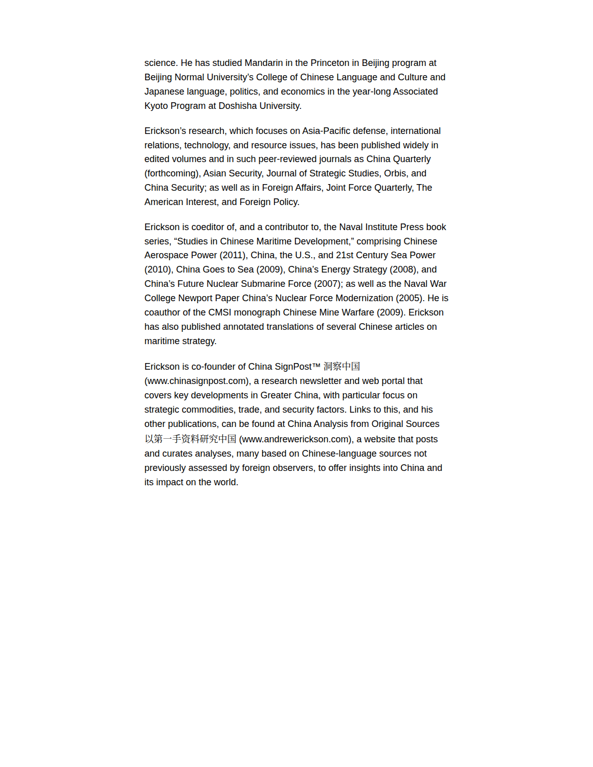science. He has studied Mandarin in the Princeton in Beijing program at Beijing Normal University’s College of Chinese Language and Culture and Japanese language, politics, and economics in the year-long Associated Kyoto Program at Doshisha University.
Erickson’s research, which focuses on Asia-Pacific defense, international relations, technology, and resource issues, has been published widely in edited volumes and in such peer-reviewed journals as China Quarterly (forthcoming), Asian Security, Journal of Strategic Studies, Orbis, and China Security; as well as in Foreign Affairs, Joint Force Quarterly, The American Interest, and Foreign Policy.
Erickson is coeditor of, and a contributor to, the Naval Institute Press book series, “Studies in Chinese Maritime Development,” comprising Chinese Aerospace Power (2011), China, the U.S., and 21st Century Sea Power (2010), China Goes to Sea (2009), China’s Energy Strategy (2008), and China’s Future Nuclear Submarine Force (2007); as well as the Naval War College Newport Paper China’s Nuclear Force Modernization (2005). He is coauthor of the CMSI monograph Chinese Mine Warfare (2009). Erickson has also published annotated translations of several Chinese articles on maritime strategy.
Erickson is co-founder of China SignPost™ 洞察中国 (www.chinasignpost.com), a research newsletter and web portal that covers key developments in Greater China, with particular focus on strategic commodities, trade, and security factors. Links to this, and his other publications, can be found at China Analysis from Original Sources 以第一手资料研究中国 (www.andrewerickson.com), a website that posts and curates analyses, many based on Chinese-language sources not previously assessed by foreign observers, to offer insights into China and its impact on the world.